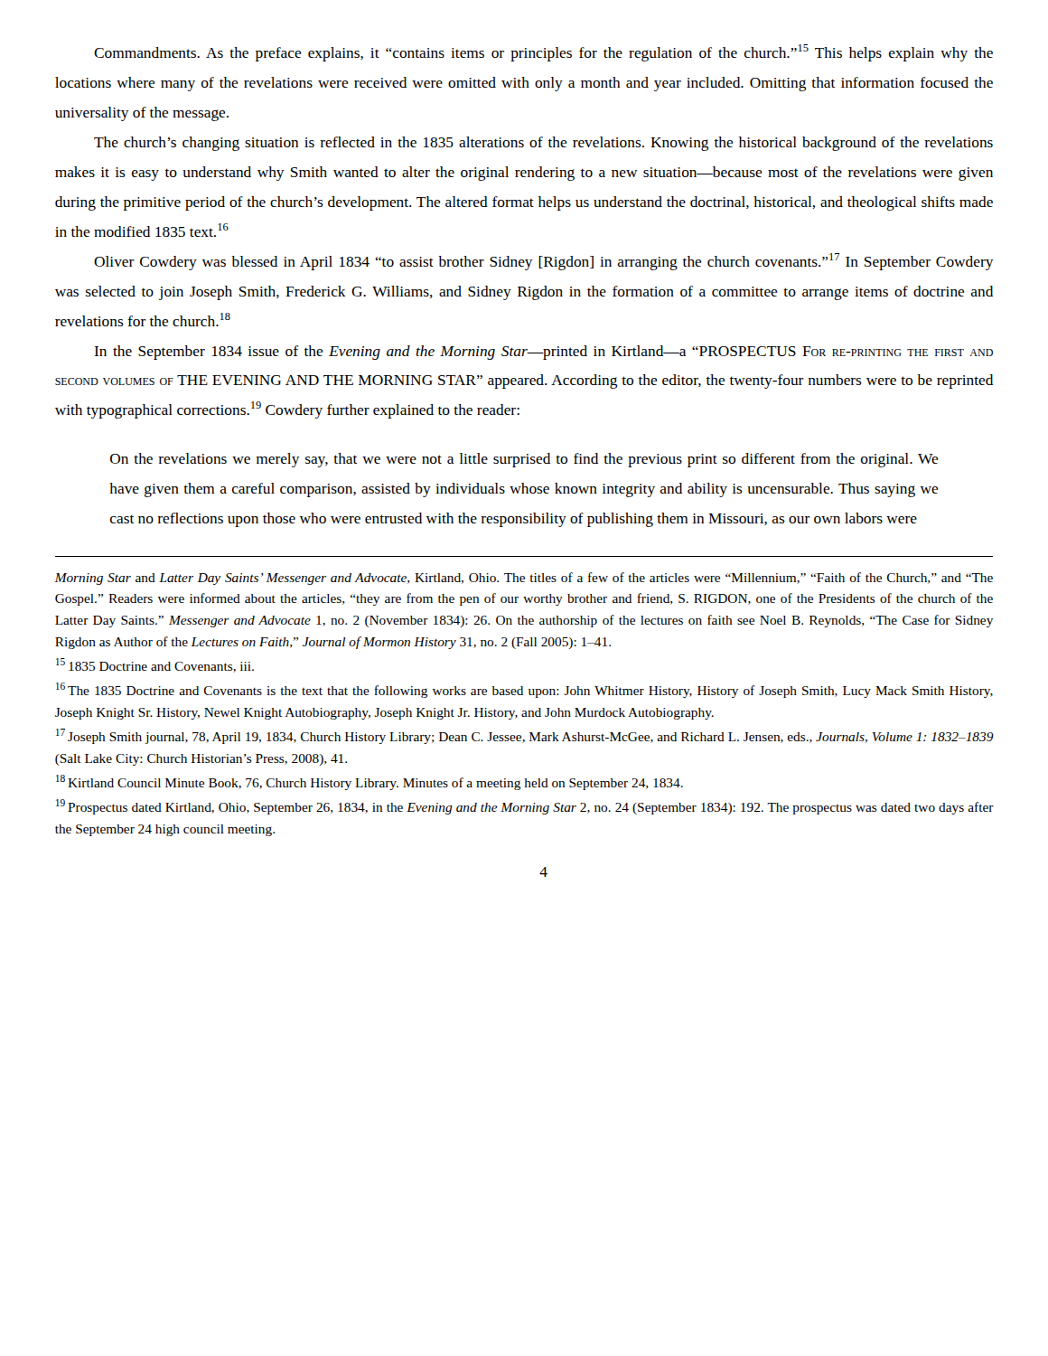Commandments. As the preface explains, it “contains items or principles for the regulation of the church.”15 This helps explain why the locations where many of the revelations were received were omitted with only a month and year included. Omitting that information focused the universality of the message.
The church’s changing situation is reflected in the 1835 alterations of the revelations. Knowing the historical background of the revelations makes it is easy to understand why Smith wanted to alter the original rendering to a new situation—because most of the revelations were given during the primitive period of the church’s development. The altered format helps us understand the doctrinal, historical, and theological shifts made in the modified 1835 text.16
Oliver Cowdery was blessed in April 1834 “to assist brother Sidney [Rigdon] in arranging the church covenants.”17 In September Cowdery was selected to join Joseph Smith, Frederick G. Williams, and Sidney Rigdon in the formation of a committee to arrange items of doctrine and revelations for the church.18
In the September 1834 issue of the Evening and the Morning Star—printed in Kirtland—a “PROSPECTUS For re-printing the first and second volumes of THE EVENING AND THE MORNING STAR” appeared. According to the editor, the twenty-four numbers were to be reprinted with typographical corrections.19 Cowdery further explained to the reader:
On the revelations we merely say, that we were not a little surprised to find the previous print so different from the original. We have given them a careful comparison, assisted by individuals whose known integrity and ability is uncensurable. Thus saying we cast no reflections upon those who were entrusted with the responsibility of publishing them in Missouri, as our own labors were
Morning Star and Latter Day Saints’ Messenger and Advocate, Kirtland, Ohio. The titles of a few of the articles were “Millennium,” “Faith of the Church,” and “The Gospel.” Readers were informed about the articles, “they are from the pen of our worthy brother and friend, S. RIGDON, one of the Presidents of the church of the Latter Day Saints.” Messenger and Advocate 1, no. 2 (November 1834): 26. On the authorship of the lectures on faith see Noel B. Reynolds, “The Case for Sidney Rigdon as Author of the Lectures on Faith,” Journal of Mormon History 31, no. 2 (Fall 2005): 1–41.
151835 Doctrine and Covenants, iii.
16 The 1835 Doctrine and Covenants is the text that the following works are based upon: John Whitmer History, History of Joseph Smith, Lucy Mack Smith History, Joseph Knight Sr. History, Newel Knight Autobiography, Joseph Knight Jr. History, and John Murdock Autobiography.
17 Joseph Smith journal, 78, April 19, 1834, Church History Library; Dean C. Jessee, Mark Ashurst-McGee, and Richard L. Jensen, eds., Journals, Volume 1: 1832–1839 (Salt Lake City: Church Historian’s Press, 2008), 41.
18 Kirtland Council Minute Book, 76, Church History Library. Minutes of a meeting held on September 24, 1834.
19 Prospectus dated Kirtland, Ohio, September 26, 1834, in the Evening and the Morning Star 2, no. 24 (September 1834): 192. The prospectus was dated two days after the September 24 high council meeting.
4